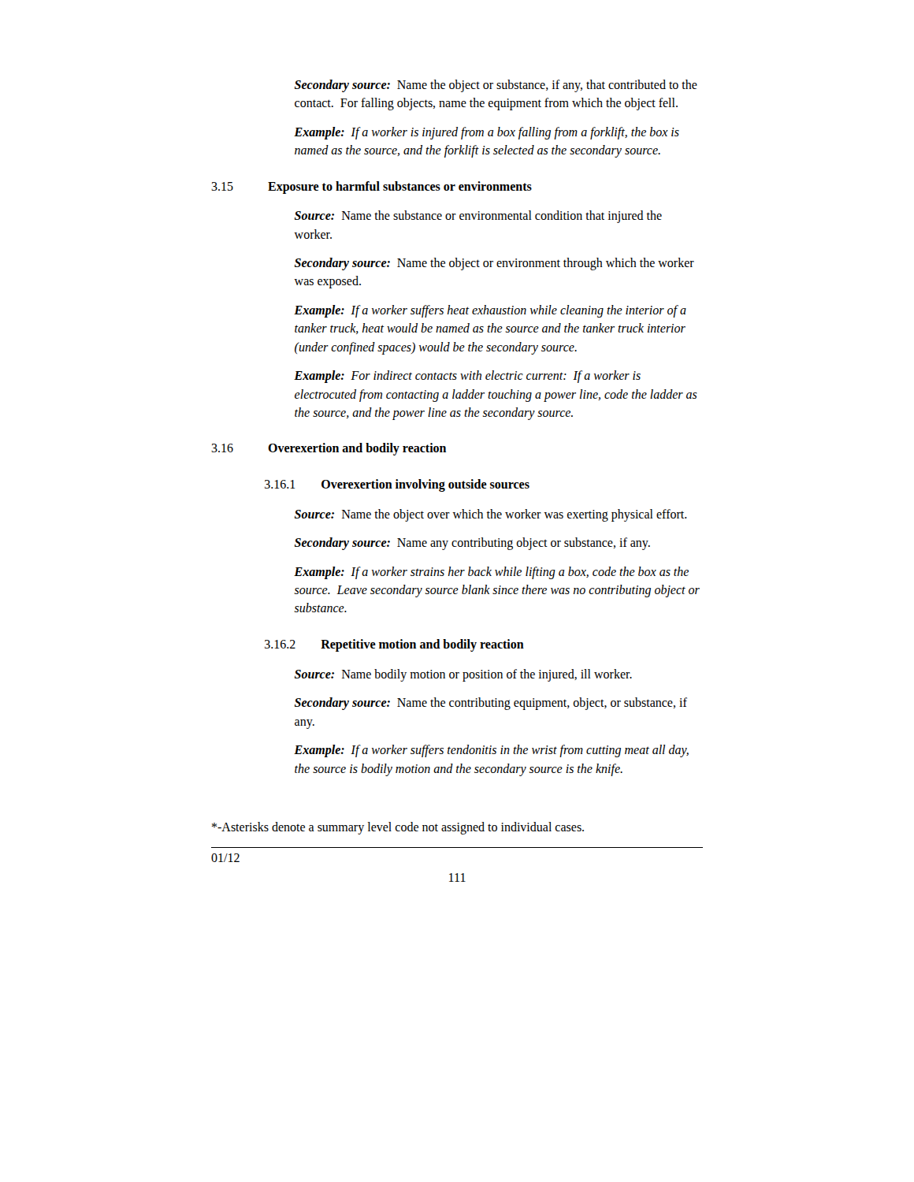Secondary source: Name the object or substance, if any, that contributed to the contact. For falling objects, name the equipment from which the object fell.
Example: If a worker is injured from a box falling from a forklift, the box is named as the source, and the forklift is selected as the secondary source.
3.15
Exposure to harmful substances or environments
Source: Name the substance or environmental condition that injured the worker.
Secondary source: Name the object or environment through which the worker was exposed.
Example: If a worker suffers heat exhaustion while cleaning the interior of a tanker truck, heat would be named as the source and the tanker truck interior (under confined spaces) would be the secondary source.
Example: For indirect contacts with electric current: If a worker is electrocuted from contacting a ladder touching a power line, code the ladder as the source, and the power line as the secondary source.
3.16
Overexertion and bodily reaction
3.16.1
Overexertion involving outside sources
Source: Name the object over which the worker was exerting physical effort.
Secondary source: Name any contributing object or substance, if any.
Example: If a worker strains her back while lifting a box, code the box as the source. Leave secondary source blank since there was no contributing object or substance.
3.16.2
Repetitive motion and bodily reaction
Source: Name bodily motion or position of the injured, ill worker.
Secondary source: Name the contributing equipment, object, or substance, if any.
Example: If a worker suffers tendonitis in the wrist from cutting meat all day, the source is bodily motion and the secondary source is the knife.
*-Asterisks denote a summary level code not assigned to individual cases.
01/12
111